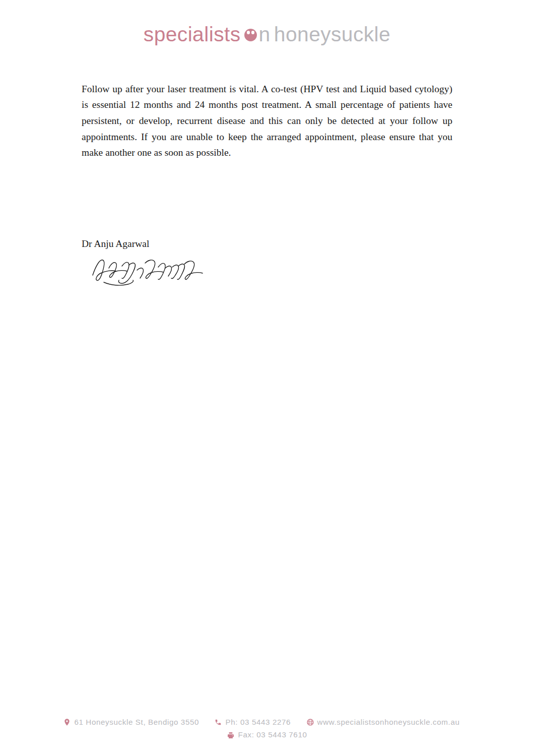specialists n honeysuckle
Follow up after your laser treatment is vital. A co-test (HPV test and Liquid based cytology) is essential 12 months and 24 months post treatment. A small percentage of patients have persistent, or develop, recurrent disease and this can only be detected at your follow up appointments. If you are unable to keep the arranged appointment, please ensure that you make another one as soon as possible.
Dr Anju Agarwal
61 Honeysuckle St, Bendigo 3550 Ph: 03 5443 2276 www.specialistsonhoneysuckle.com.au Fax: 03 5443 7610